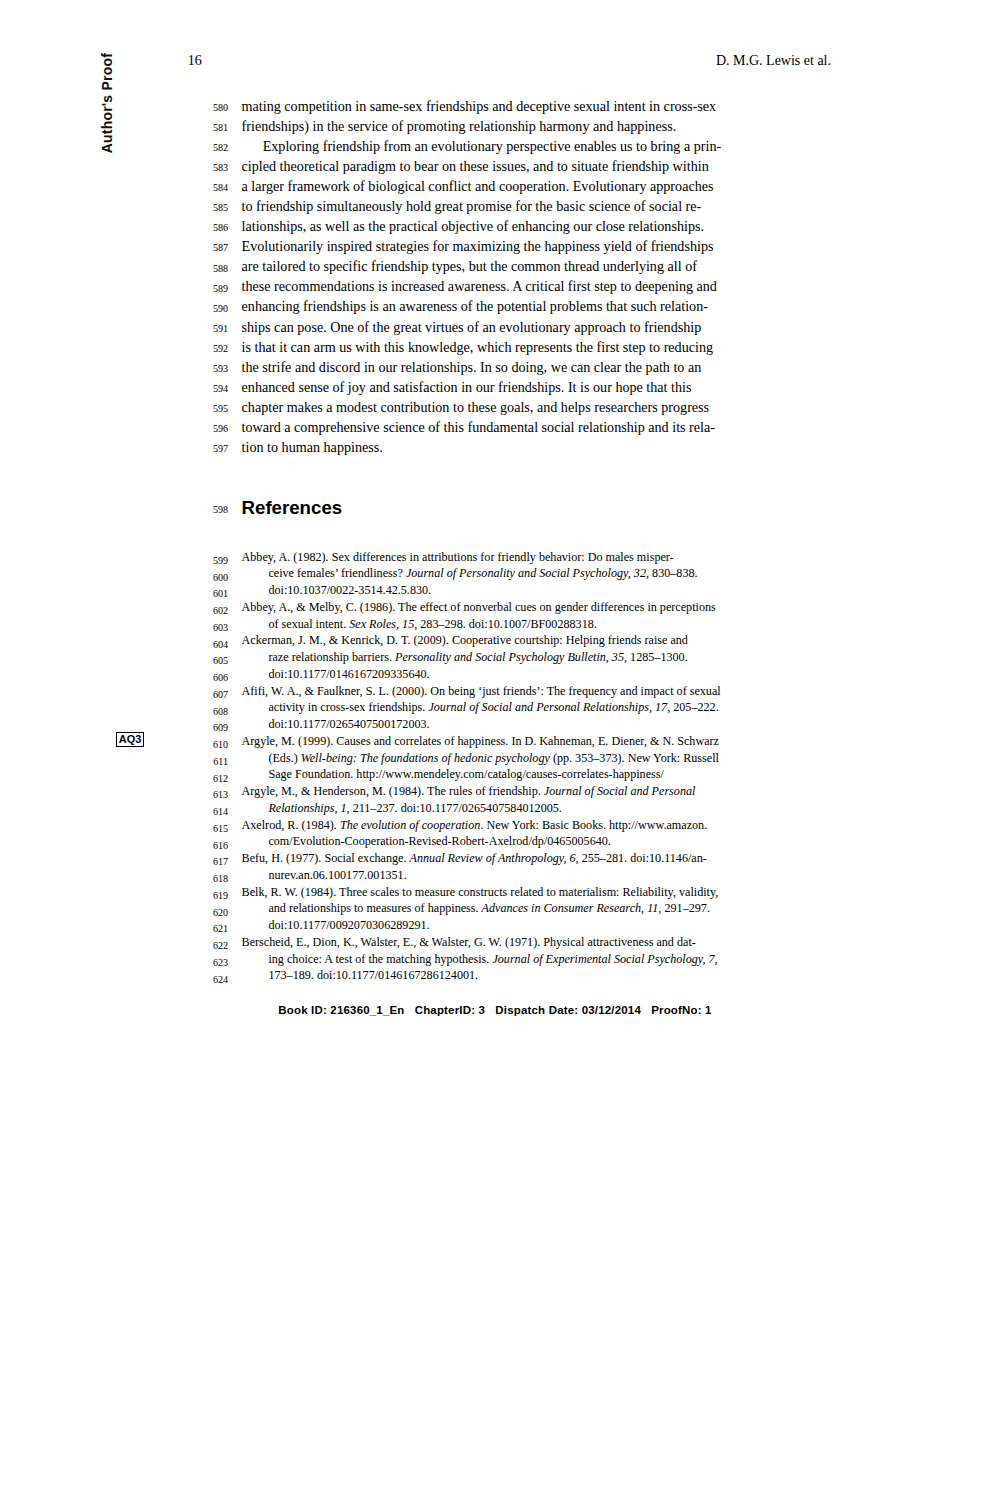Author's Proof
16 D. M.G. Lewis et al.
580 mating competition in same-sex friendships and deceptive sexual intent in cross-sex
581 friendships) in the service of promoting relationship harmony and happiness.
582 Exploring friendship from an evolutionary perspective enables us to bring a prin-
583 cipled theoretical paradigm to bear on these issues, and to situate friendship within
584 a larger framework of biological conflict and cooperation. Evolutionary approaches
585 to friendship simultaneously hold great promise for the basic science of social re-
586 lationships, as well as the practical objective of enhancing our close relationships.
587 Evolutionarily inspired strategies for maximizing the happiness yield of friendships
588 are tailored to specific friendship types, but the common thread underlying all of
589 these recommendations is increased awareness. A critical first step to deepening and
590 enhancing friendships is an awareness of the potential problems that such relation-
591 ships can pose. One of the great virtues of an evolutionary approach to friendship
592 is that it can arm us with this knowledge, which represents the first step to reducing
593 the strife and discord in our relationships. In so doing, we can clear the path to an
594 enhanced sense of joy and satisfaction in our friendships. It is our hope that this
595 chapter makes a modest contribution to these goals, and helps researchers progress
596 toward a comprehensive science of this fundamental social relationship and its rela-
597 tion to human happiness.
598
References
599 Abbey, A. (1982). Sex differences in attributions for friendly behavior: Do males misper-
600 ceive females’ friendliness? Journal of Personality and Social Psychology, 32, 830–838.
601 doi:10.1037/0022-3514.42.5.830.
602 Abbey, A., & Melby, C. (1986). The effect of nonverbal cues on gender differences in perceptions
603 of sexual intent. Sex Roles, 15, 283–298. doi:10.1007/BF00288318.
604 Ackerman, J. M., & Kenrick, D. T. (2009). Cooperative courtship: Helping friends raise and
605 raze relationship barriers. Personality and Social Psychology Bulletin, 35, 1285–1300.
606 doi:10.1177/0146167209335640.
607 Afifi, W. A., & Faulkner, S. L. (2000). On being ‘just friends’: The frequency and impact of sexual
608 activity in cross-sex friendships. Journal of Social and Personal Relationships, 17, 205–222.
609 doi:10.1177/0265407500172003.
610 Argyle, M. (1999). Causes and correlates of happiness. In D. Kahneman, E. Diener, & N. Schwarz
611(Eds.) Well-being: The foundations of hedonic psychology (pp. 353–373). New York: Russell
612 Sage Foundation. http://www.mendeley.com/catalog/causes-correlates-happiness/
613 Argyle, M., & Henderson, M. (1984). The rules of friendship. Journal of Social and Personal
614 Relationships, 1, 211–237. doi:10.1177/0265407584012005.
615 Axelrod, R. (1984). The evolution of cooperation. New York: Basic Books. http://www.amazon.
616 com/Evolution-Cooperation-Revised-Robert-Axelrod/dp/0465005640.
617 Befu, H. (1977). Social exchange. Annual Review of Anthropology, 6, 255–281. doi:10.1146/an-
618 nurev.an.06.100177.001351.
619 Belk, R. W. (1984). Three scales to measure constructs related to materialism: Reliability, validity,
620 and relationships to measures of happiness. Advances in Consumer Research, 11, 291–297.
621 doi:10.1177/0092070306289291.
622 Berscheid, E., Dion, K., Walster, E., & Walster, G. W. (1971). Physical attractiveness and dat-
623 ing choice: A test of the matching hypothesis. Journal of Experimental Social Psychology, 7,
624173–189. doi:10.1177/0146167286124001.
AQ3
Book ID: 216360_1_En ChapterID: 3 Dispatch Date: 03/12/2014 ProofNo: 1